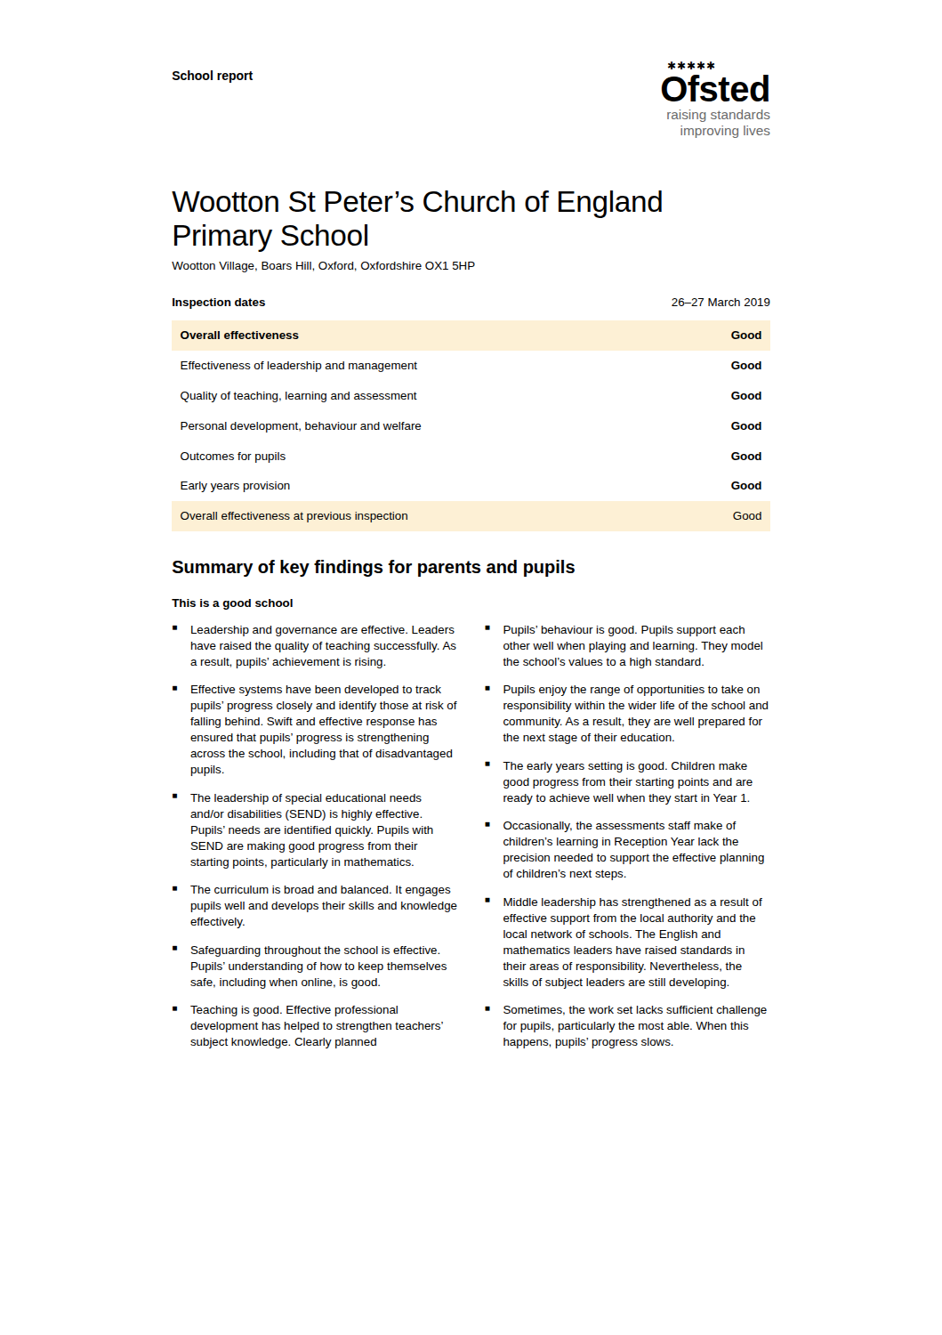School report
✱✱✱✱✱
Ofsted
raising standards
improving lives
Wootton St Peter’s Church of England Primary School
Wootton Village, Boars Hill, Oxford, Oxfordshire OX1 5HP
Inspection dates 26–27 March 2019
| Overall effectiveness | Good |
| Effectiveness of leadership and management | Good |
| Quality of teaching, learning and assessment | Good |
| Personal development, behaviour and welfare | Good |
| Outcomes for pupils | Good |
| Early years provision | Good |
| Overall effectiveness at previous inspection | Good |
Summary of key findings for parents and pupils
This is a good school
Leadership and governance are effective. Leaders have raised the quality of teaching successfully. As a result, pupils’ achievement is rising.
Effective systems have been developed to track pupils’ progress closely and identify those at risk of falling behind. Swift and effective response has ensured that pupils’ progress is strengthening across the school, including that of disadvantaged pupils.
The leadership of special educational needs and/or disabilities (SEND) is highly effective. Pupils’ needs are identified quickly. Pupils with SEND are making good progress from their starting points, particularly in mathematics.
The curriculum is broad and balanced. It engages pupils well and develops their skills and knowledge effectively.
Safeguarding throughout the school is effective. Pupils’ understanding of how to keep themselves safe, including when online, is good.
Teaching is good. Effective professional development has helped to strengthen teachers’ subject knowledge. Clearly planned
Pupils’ behaviour is good. Pupils support each other well when playing and learning. They model the school’s values to a high standard.
Pupils enjoy the range of opportunities to take on responsibility within the wider life of the school and community. As a result, they are well prepared for the next stage of their education.
The early years setting is good. Children make good progress from their starting points and are ready to achieve well when they start in Year 1.
Occasionally, the assessments staff make of children’s learning in Reception Year lack the precision needed to support the effective planning of children’s next steps.
Middle leadership has strengthened as a result of effective support from the local authority and the local network of schools. The English and mathematics leaders have raised standards in their areas of responsibility. Nevertheless, the skills of subject leaders are still developing.
Sometimes, the work set lacks sufficient challenge for pupils, particularly the most able. When this happens, pupils’ progress slows.